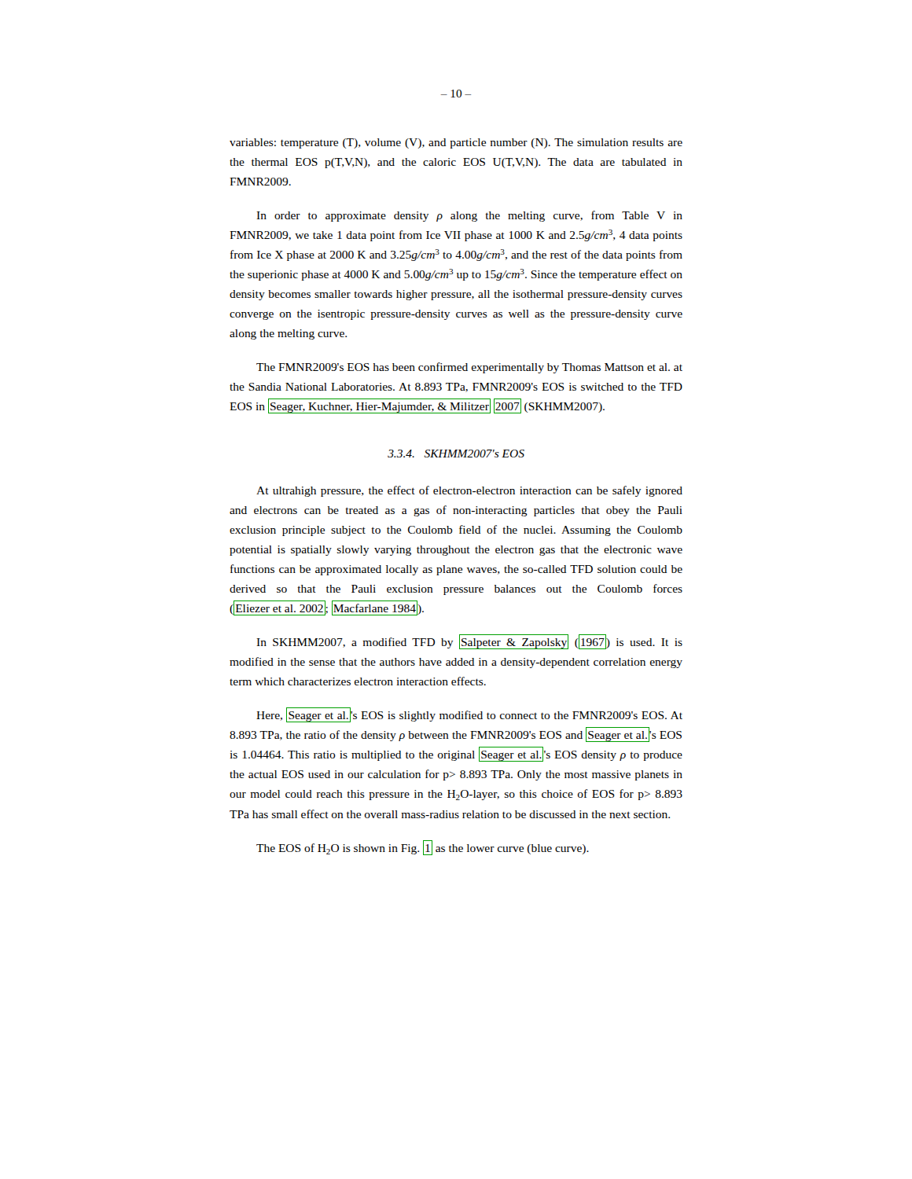– 10 –
variables: temperature (T), volume (V), and particle number (N). The simulation results are the thermal EOS p(T,V,N), and the caloric EOS U(T,V,N). The data are tabulated in FMNR2009.
In order to approximate density ρ along the melting curve, from Table V in FMNR2009, we take 1 data point from Ice VII phase at 1000 K and 2.5g/cm3, 4 data points from Ice X phase at 2000 K and 3.25g/cm3 to 4.00g/cm3, and the rest of the data points from the superionic phase at 4000 K and 5.00g/cm3 up to 15g/cm3. Since the temperature effect on density becomes smaller towards higher pressure, all the isothermal pressure-density curves converge on the isentropic pressure-density curves as well as the pressure-density curve along the melting curve.
The FMNR2009's EOS has been confirmed experimentally by Thomas Mattson et al. at the Sandia National Laboratories. At 8.893 TPa, FMNR2009's EOS is switched to the TFD EOS in Seager, Kuchner, Hier-Majumder, & Militzer 2007 (SKHMM2007).
3.3.4. SKHMM2007's EOS
At ultrahigh pressure, the effect of electron-electron interaction can be safely ignored and electrons can be treated as a gas of non-interacting particles that obey the Pauli exclusion principle subject to the Coulomb field of the nuclei. Assuming the Coulomb potential is spatially slowly varying throughout the electron gas that the electronic wave functions can be approximated locally as plane waves, the so-called TFD solution could be derived so that the Pauli exclusion pressure balances out the Coulomb forces (Eliezer et al. 2002; Macfarlane 1984).
In SKHMM2007, a modified TFD by Salpeter & Zapolsky (1967) is used. It is modified in the sense that the authors have added in a density-dependent correlation energy term which characterizes electron interaction effects.
Here, Seager et al.'s EOS is slightly modified to connect to the FMNR2009's EOS. At 8.893 TPa, the ratio of the density ρ between the FMNR2009's EOS and Seager et al.'s EOS is 1.04464. This ratio is multiplied to the original Seager et al.'s EOS density ρ to produce the actual EOS used in our calculation for p> 8.893 TPa. Only the most massive planets in our model could reach this pressure in the H2O-layer, so this choice of EOS for p> 8.893 TPa has small effect on the overall mass-radius relation to be discussed in the next section.
The EOS of H2O is shown in Fig. 1 as the lower curve (blue curve).